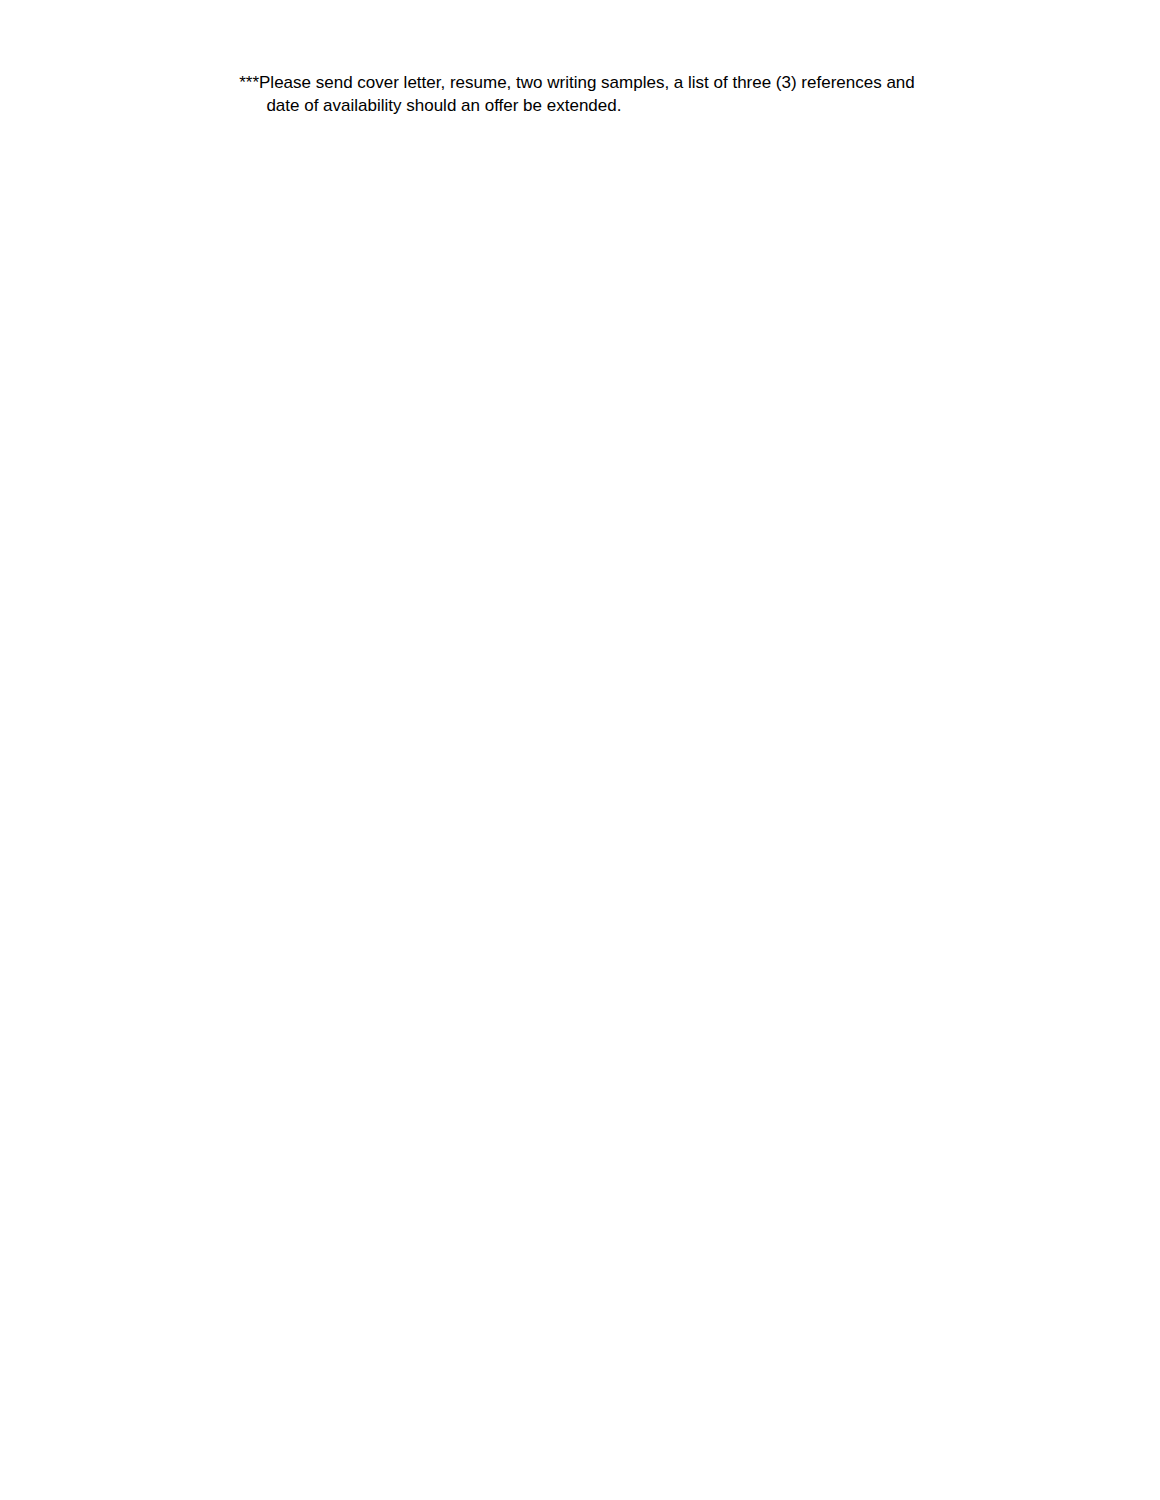***Please send cover letter, resume, two writing samples, a list of three (3) references and date of availability should an offer be extended.